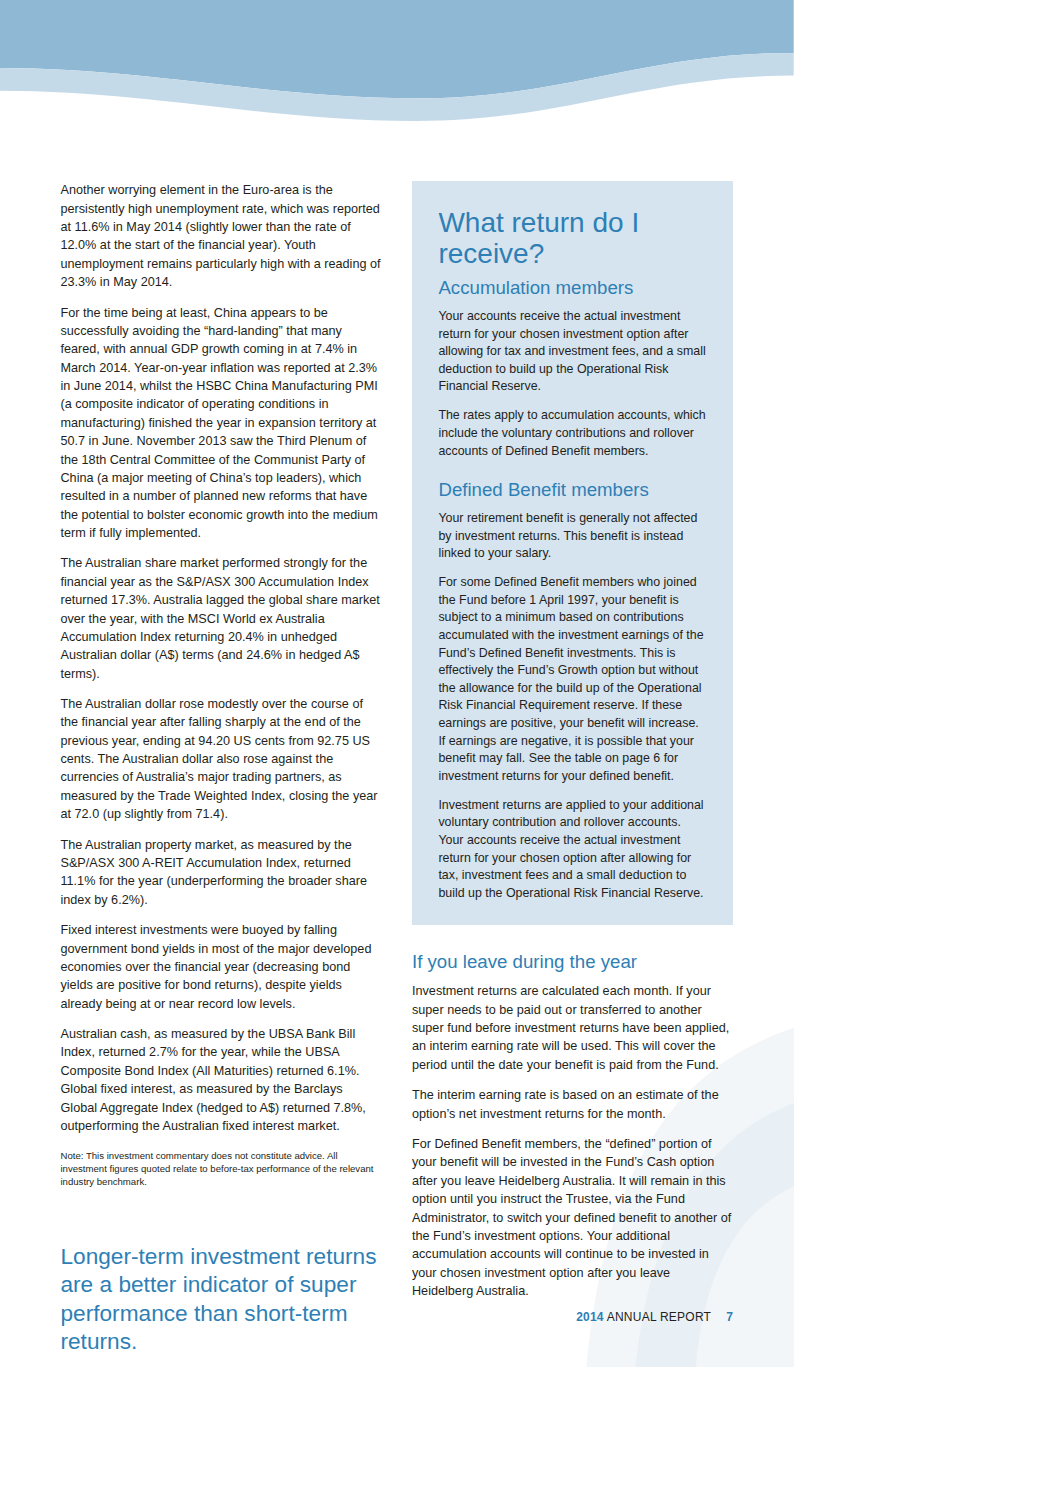Another worrying element in the Euro-area is the persistently high unemployment rate, which was reported at 11.6% in May 2014 (slightly lower than the rate of 12.0% at the start of the financial year). Youth unemployment remains particularly high with a reading of 23.3% in May 2014.
For the time being at least, China appears to be successfully avoiding the “hard-landing” that many feared, with annual GDP growth coming in at 7.4% in March 2014. Year-on-year inflation was reported at 2.3% in June 2014, whilst the HSBC China Manufacturing PMI (a composite indicator of operating conditions in manufacturing) finished the year in expansion territory at 50.7 in June. November 2013 saw the Third Plenum of the 18th Central Committee of the Communist Party of China (a major meeting of China’s top leaders), which resulted in a number of planned new reforms that have the potential to bolster economic growth into the medium term if fully implemented.
The Australian share market performed strongly for the financial year as the S&P/ASX 300 Accumulation Index returned 17.3%. Australia lagged the global share market over the year, with the MSCI World ex Australia Accumulation Index returning 20.4% in unhedged Australian dollar (A$) terms (and 24.6% in hedged A$ terms).
The Australian dollar rose modestly over the course of the financial year after falling sharply at the end of the previous year, ending at 94.20 US cents from 92.75 US cents. The Australian dollar also rose against the currencies of Australia’s major trading partners, as measured by the Trade Weighted Index, closing the year at 72.0 (up slightly from 71.4).
The Australian property market, as measured by the S&P/ASX 300 A-REIT Accumulation Index, returned 11.1% for the year (underperforming the broader share index by 6.2%).
Fixed interest investments were buoyed by falling government bond yields in most of the major developed economies over the financial year (decreasing bond yields are positive for bond returns), despite yields already being at or near record low levels.
Australian cash, as measured by the UBSA Bank Bill Index, returned 2.7% for the year, while the UBSA Composite Bond Index (All Maturities) returned 6.1%. Global fixed interest, as measured by the Barclays Global Aggregate Index (hedged to A$) returned 7.8%, outperforming the Australian fixed interest market.
Note: This investment commentary does not constitute advice. All investment figures quoted relate to before-tax performance of the relevant industry benchmark.
Longer-term investment returns are a better indicator of super performance than short-term returns.
What return do I receive?
Accumulation members
Your accounts receive the actual investment return for your chosen investment option after allowing for tax and investment fees, and a small deduction to build up the Operational Risk Financial Reserve.
The rates apply to accumulation accounts, which include the voluntary contributions and rollover accounts of Defined Benefit members.
Defined Benefit members
Your retirement benefit is generally not affected by investment returns. This benefit is instead linked to your salary.
For some Defined Benefit members who joined the Fund before 1 April 1997, your benefit is subject to a minimum based on contributions accumulated with the investment earnings of the Fund’s Defined Benefit investments. This is effectively the Fund’s Growth option but without the allowance for the build up of the Operational Risk Financial Requirement reserve. If these earnings are positive, your benefit will increase. If earnings are negative, it is possible that your benefit may fall. See the table on page 6 for investment returns for your defined benefit.
Investment returns are applied to your additional voluntary contribution and rollover accounts. Your accounts receive the actual investment return for your chosen option after allowing for tax, investment fees and a small deduction to build up the Operational Risk Financial Reserve.
If you leave during the year
Investment returns are calculated each month. If your super needs to be paid out or transferred to another super fund before investment returns have been applied, an interim earning rate will be used. This will cover the period until the date your benefit is paid from the Fund.
The interim earning rate is based on an estimate of the option’s net investment returns for the month.
For Defined Benefit members, the “defined” portion of your benefit will be invested in the Fund’s Cash option after you leave Heidelberg Australia. It will remain in this option until you instruct the Trustee, via the Fund Administrator, to switch your defined benefit to another of the Fund’s investment options. Your additional accumulation accounts will continue to be invested in your chosen investment option after you leave Heidelberg Australia.
2014 ANNUAL REPORT 7